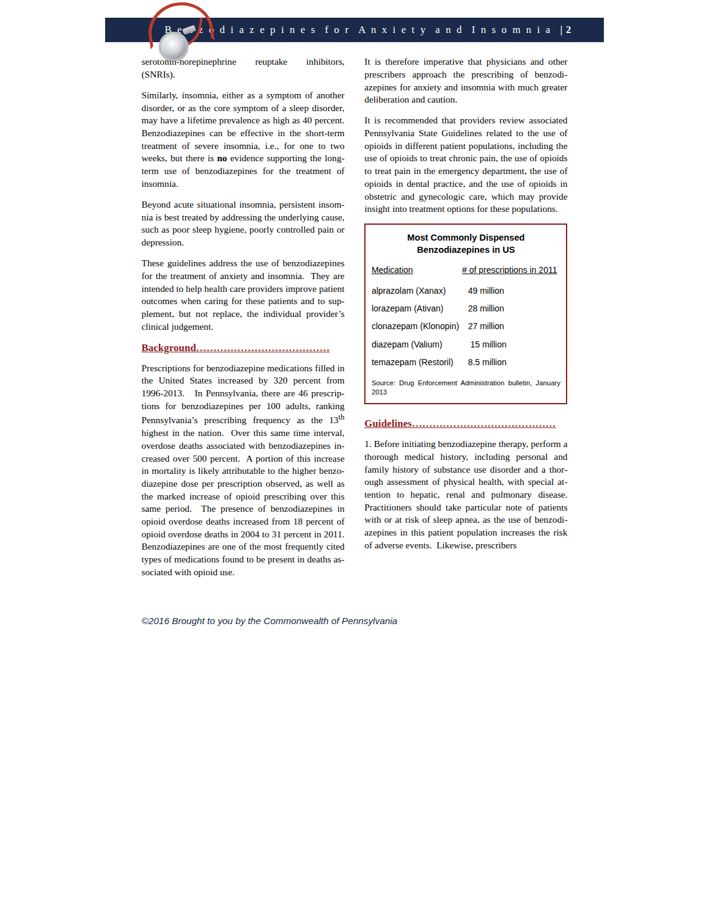B e n z o d i a z e p i n e s f o r A n x i e t y a n d I n s o m n i a | 2
serotonin-norepinephrine reuptake inhibitors, (SNRIs).
Similarly, insomnia, either as a symptom of another disorder, or as the core symptom of a sleep disorder, may have a lifetime prevalence as high as 40 percent. Benzodiazepines can be effective in the short-term treatment of severe insomnia, i.e., for one to two weeks, but there is no evidence supporting the long-term use of benzodiazepines for the treatment of insomnia.
Beyond acute situational insomnia, persistent insomnia is best treated by addressing the underlying cause, such as poor sleep hygiene, poorly controlled pain or depression.
These guidelines address the use of benzodiazepines for the treatment of anxiety and insomnia. They are intended to help health care providers improve patient outcomes when caring for these patients and to supplement, but not replace, the individual provider’s clinical judgement.
Background…………………………………
Prescriptions for benzodiazepine medications filled in the United States increased by 320 percent from 1996-2013. In Pennsylvania, there are 46 prescriptions for benzodiazepines per 100 adults, ranking Pennsylvania’s prescribing frequency as the 13th highest in the nation. Over this same time interval, overdose deaths associated with benzodiazepines increased over 500 percent. A portion of this increase in mortality is likely attributable to the higher benzodiazepine dose per prescription observed, as well as the marked increase of opioid prescribing over this same period. The presence of benzodiazepines in opioid overdose deaths increased from 18 percent of opioid overdose deaths in 2004 to 31 percent in 2011. Benzodiazepines are one of the most frequently cited types of medications found to be present in deaths associated with opioid use.
It is therefore imperative that physicians and other prescribers approach the prescribing of benzodiazepines for anxiety and insomnia with much greater deliberation and caution.
It is recommended that providers review associated Pennsylvania State Guidelines related to the use of opioids in different patient populations, including the use of opioids to treat chronic pain, the use of opioids to treat pain in the emergency department, the use of opioids in dental practice, and the use of opioids in obstetric and gynecologic care, which may provide insight into treatment options for these populations.
Most Commonly Dispensed Benzodiazepines in US
| Medication | # of prescriptions in 2011 |
| --- | --- |
| alprazolam (Xanax) | 49 million |
| lorazepam (Ativan) | 28 million |
| clonazepam (Klonopin) | 27 million |
| diazepam (Valium) | 15 million |
| temazepam (Restoril) | 8.5 million |
Source: Drug Enforcement Administration bulletin, January 2013
Guidelines……………………………………
1. Before initiating benzodiazepine therapy, perform a thorough medical history, including personal and family history of substance use disorder and a thorough assessment of physical health, with special attention to hepatic, renal and pulmonary disease. Practitioners should take particular note of patients with or at risk of sleep apnea, as the use of benzodiazepines in this patient population increases the risk of adverse events. Likewise, prescribers
©2016 Brought to you by the Commonwealth of Pennsylvania